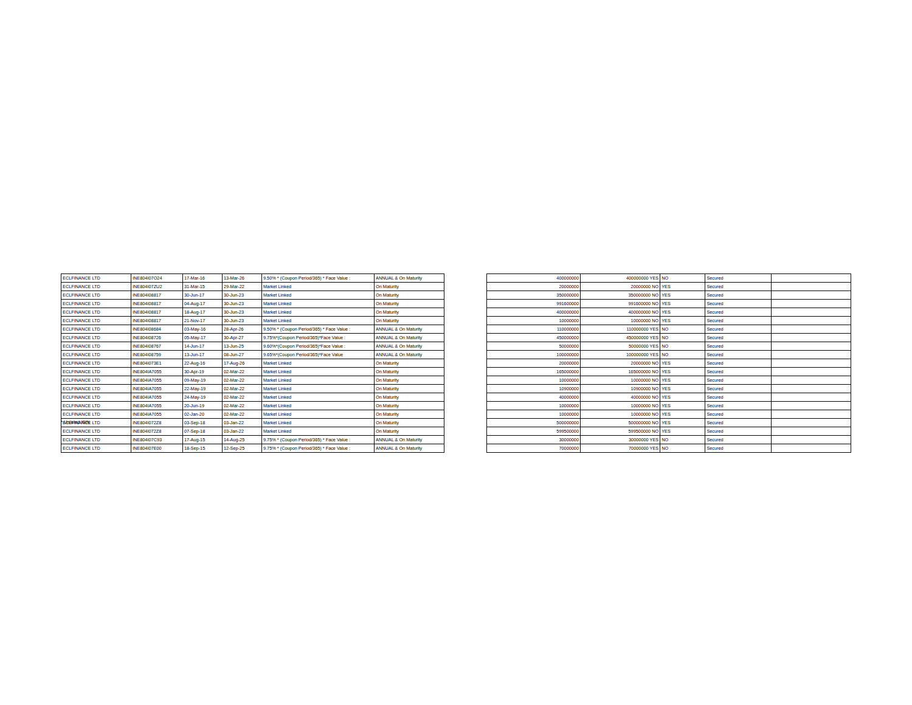| ECLFINANCE LTD | INE804I07O24 | 17-Mar-16 | 13-Mar-26 | 9.50% * (Coupon Period/365) * Face Value : | ANNUAL & On Maturity |
| ECLFINANCE LTD | INE804I07ZU2 | 31-Mar-15 | 29-Mar-22 | Market Linked | On Maturity |
| ECLFINANCE LTD | INE804I08817 | 30-Jun-17 | 30-Jun-23 | Market Linked | On Maturity |
| ECLFINANCE LTD | INE804I08817 | 04-Aug-17 | 30-Jun-23 | Market Linked | On Maturity |
| ECLFINANCE LTD | INE804I08817 | 18-Aug-17 | 30-Jun-23 | Market Linked | On Maturity |
| ECLFINANCE LTD | INE804I08817 | 21-Nov-17 | 30-Jun-23 | Market Linked | On Maturity |
| ECLFINANCE LTD | INE804I08684 | 03-May-16 | 28-Apr-26 | 9.50% * (Coupon Period/365) * Face Value : | ANNUAL & On Maturity |
| ECLFINANCE LTD | INE804I08726 | 05-May-17 | 30-Apr-27 | 9.75%*(Coupon Period/365)*Face Value : | ANNUAL & On Maturity |
| ECLFINANCE LTD | INE804I08767 | 14-Jun-17 | 13-Jun-25 | 9.60%*(Coupon Period/365)*Face Value : | ANNUAL & On Maturity |
| ECLFINANCE LTD | INE804I08759 | 13-Jun-17 | 08-Jun-27 | 9.65%*(Coupon Period/365)*Face Value | ANNUAL & On Maturity |
| ECLFINANCE LTD | INE804I073E1 | 22-Aug-16 | 17-Aug-26 | Market Linked | On Maturity |
| ECLFINANCE LTD | INE804IA7055 | 30-Apr-19 | 02-Mar-22 | Market Linked | On Maturity |
| ECLFINANCE LTD | INE804IA7055 | 09-May-19 | 02-Mar-22 | Market Linked | On Maturity |
| ECLFINANCE LTD | INE804IA7055 | 22-May-19 | 02-Mar-22 | Market Linked | On Maturity |
| ECLFINANCE LTD | INE804IA7055 | 24-May-19 | 02-Mar-22 | Market Linked | On Maturity |
| ECLFINANCE LTD | INE804IA7055 | 20-Jun-19 | 02-Mar-22 | Market Linked | On Maturity |
| ECLFINANCE LTD | INE804IA7055 | 02-Jan-20 | 02-Mar-22 | Market Linked | On Maturity |
| ECLFINANCE LTD | INE804I072Z8 | 03-Sep-18 | 03-Jan-22 | Market Linked | On Maturity |
| ECLFINANCE LTD | INE804I072Z8 | 07-Sep-18 | 03-Jan-22 | Market Linked | On Maturity |
| ECLFINANCE LTD | INE804I07C93 | 17-Aug-15 | 14-Aug-25 | 9.75% * (Coupon Period/365) * Face Value : | ANNUAL & On Maturity |
| ECLFINANCE LTD | INE804I07E00 | 18-Sep-15 | 12-Sep-25 | 9.75% * (Coupon Period/365) * Face Value : | ANNUAL & On Maturity |
| 400000000 | 400000000 YES | NO | Secured | |
| 20000000 | 20000000 NO | YES | Secured | |
| 350000000 | 350000000 NO | YES | Secured | |
| 991600000 | 991600000 NO | YES | Secured | |
| 400000000 | 400000000 NO | YES | Secured | |
| 10000000 | 10000000 NO | YES | Secured | |
| 110000000 | 110000000 YES | NO | Secured | |
| 450000000 | 450000000 YES | NO | Secured | |
| 50000000 | 50000000 YES | NO | Secured | |
| 100000000 | 100000000 YES | NO | Secured | |
| 20000000 | 20000000 NO | YES | Secured | |
| 165000000 | 165000000 NO | YES | Secured | |
| 10000000 | 10000000 NO | YES | Secured | |
| 10900000 | 10900000 NO | YES | Secured | |
| 40000000 | 40000000 NO | YES | Secured | |
| 10000000 | 10000000 NO | YES | Secured | |
| 10000000 | 10000000 NO | YES | Secured | |
| 500000000 | 500000000 NO | YES | Secured | |
| 599500000 | 599500000 NO | YES | Secured | |
| 30000000 | 30000000 YES | NO | Secured | |
| 70000000 | 70000000 YES | NO | Secured | |
* Unlisted ISIN